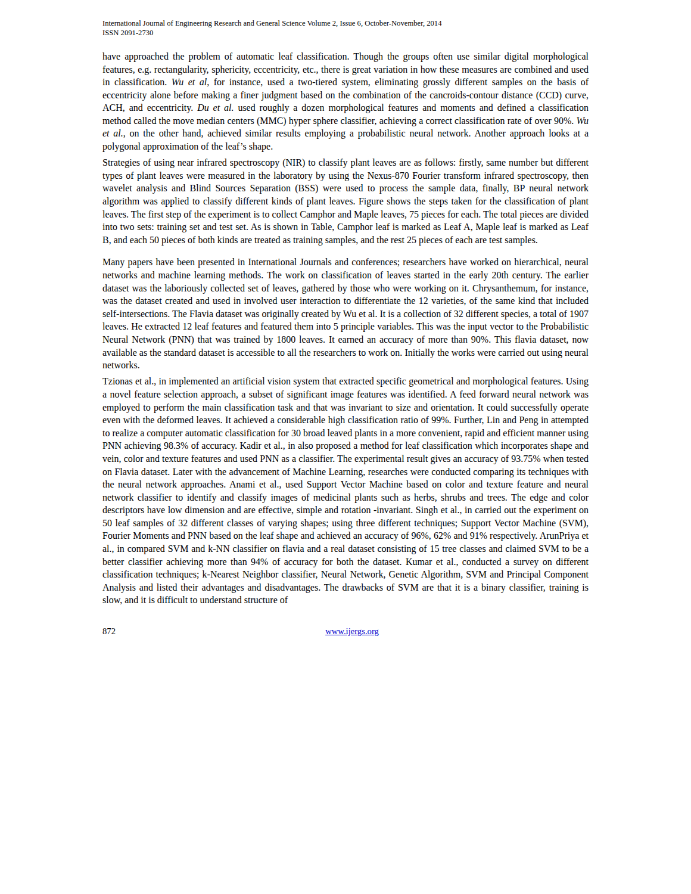International Journal of Engineering Research and General Science Volume 2, Issue 6, October-November, 2014
ISSN 2091-2730
have approached the problem of automatic leaf classification. Though the groups often use similar digital morphological features, e.g. rectangularity, sphericity, eccentricity, etc., there is great variation in how these measures are combined and used in classification. Wu et al, for instance, used a two-tiered system, eliminating grossly different samples on the basis of eccentricity alone before making a finer judgment based on the combination of the cancroids-contour distance (CCD) curve, ACH, and eccentricity. Du et al. used roughly a dozen morphological features and moments and defined a classification method called the move median centers (MMC) hyper sphere classifier, achieving a correct classification rate of over 90%. Wu et al., on the other hand, achieved similar results employing a probabilistic neural network. Another approach looks at a polygonal approximation of the leaf’s shape.
Strategies of using near infrared spectroscopy (NIR) to classify plant leaves are as follows: firstly, same number but different types of plant leaves were measured in the laboratory by using the Nexus-870 Fourier transform infrared spectroscopy, then wavelet analysis and Blind Sources Separation (BSS) were used to process the sample data, finally, BP neural network algorithm was applied to classify different kinds of plant leaves. Figure shows the steps taken for the classification of plant leaves. The first step of the experiment is to collect Camphor and Maple leaves, 75 pieces for each. The total pieces are divided into two sets: training set and test set. As is shown in Table, Camphor leaf is marked as Leaf A, Maple leaf is marked as Leaf B, and each 50 pieces of both kinds are treated as training samples, and the rest 25 pieces of each are test samples.
Many papers have been presented in International Journals and conferences; researchers have worked on hierarchical, neural networks and machine learning methods. The work on classification of leaves started in the early 20th century. The earlier dataset was the laboriously collected set of leaves, gathered by those who were working on it. Chrysanthemum, for instance, was the dataset created and used in involved user interaction to differentiate the 12 varieties, of the same kind that included self-intersections. The Flavia dataset was originally created by Wu et al. It is a collection of 32 different species, a total of 1907 leaves. He extracted 12 leaf features and featured them into 5 principle variables. This was the input vector to the Probabilistic Neural Network (PNN) that was trained by 1800 leaves. It earned an accuracy of more than 90%. This flavia dataset, now available as the standard dataset is accessible to all the researchers to work on. Initially the works were carried out using neural networks.
Tzionas et al., in implemented an artificial vision system that extracted specific geometrical and morphological features. Using a novel feature selection approach, a subset of significant image features was identified. A feed forward neural network was employed to perform the main classification task and that was invariant to size and orientation. It could successfully operate even with the deformed leaves. It achieved a considerable high classification ratio of 99%. Further, Lin and Peng in attempted to realize a computer automatic classification for 30 broad leaved plants in a more convenient, rapid and efficient manner using PNN achieving 98.3% of accuracy. Kadir et al., in also proposed a method for leaf classification which incorporates shape and vein, color and texture features and used PNN as a classifier. The experimental result gives an accuracy of 93.75% when tested on Flavia dataset. Later with the advancement of Machine Learning, researches were conducted comparing its techniques with the neural network approaches. Anami et al., used Support Vector Machine based on color and texture feature and neural network classifier to identify and classify images of medicinal plants such as herbs, shrubs and trees. The edge and color descriptors have low dimension and are effective, simple and rotation -invariant. Singh et al., in carried out the experiment on 50 leaf samples of 32 different classes of varying shapes; using three different techniques; Support Vector Machine (SVM), Fourier Moments and PNN based on the leaf shape and achieved an accuracy of 96%, 62% and 91% respectively. ArunPriya et al., in compared SVM and k-NN classifier on flavia and a real dataset consisting of 15 tree classes and claimed SVM to be a better classifier achieving more than 94% of accuracy for both the dataset. Kumar et al., conducted a survey on different classification techniques; k-Nearest Neighbor classifier, Neural Network, Genetic Algorithm, SVM and Principal Component Analysis and listed their advantages and disadvantages. The drawbacks of SVM are that it is a binary classifier, training is slow, and it is difficult to understand structure of
872 www.ijergs.org